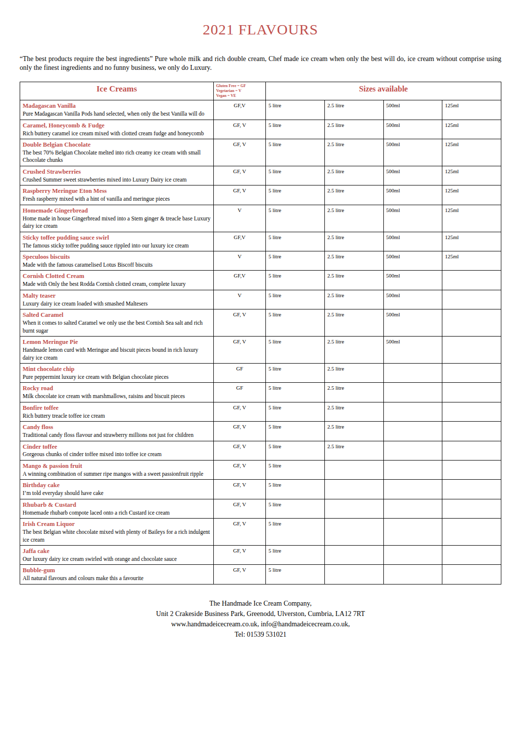2021 FLAVOURS
“The best products require the best ingredients” Pure whole milk and rich double cream, Chef made ice cream when only the best will do, ice cream without comprise using only the finest ingredients and no funny business, we only do Luxury.
| Ice Creams | Gluten Free = GF Vegetarian = V Vegan = VE | Sizes available |
| --- | --- | --- |
| Madagascan Vanilla Pure Madagascan Vanilla Pods hand selected, when only the best Vanilla will do | GF,V | 5 litre | 2.5 litre | 500ml | 125ml |
| Caramel, Honeycomb & Fudge Rich buttery caramel ice cream mixed with clotted cream fudge and honeycomb | GF, V | 5 litre | 2.5 litre | 500ml | 125ml |
| Double Belgian Chocolate The best 70% Belgian Chocolate melted into rich creamy ice cream with small Chocolate chunks | GF, V | 5 litre | 2.5 litre | 500ml | 125ml |
| Crushed Strawberries Crushed Summer sweet strawberries mixed into Luxury Dairy ice cream | GF, V | 5 litre | 2.5 litre | 500ml | 125ml |
| Raspberry Meringue Eton Mess Fresh raspberry mixed with a hint of vanilla and meringue pieces | GF, V | 5 litre | 2.5 litre | 500ml | 125ml |
| Homemade Gingerbread Home made in house Gingerbread mixed into a Stem ginger & treacle base Luxury dairy ice cream | V | 5 litre | 2.5 litre | 500ml | 125ml |
| Sticky toffee pudding sauce swirl The famous sticky toffee pudding sauce rippled into our luxury ice cream | GF,V | 5 litre | 2.5 litre | 500ml | 125ml |
| Speculoos biscuits Made with the famous caramelised Lotus Biscoff biscuits | V | 5 litre | 2.5 litre | 500ml | 125ml |
| Cornish Clotted Cream Made with Only the best Rodda Cornish clotted cream, complete luxury | GF,V | 5 litre | 2.5 litre | 500ml | |
| Malty teaser Luxury dairy ice cream loaded with smashed Maltesers | V | 5 litre | 2.5 litre | 500ml | |
| Salted Caramel When it comes to salted Caramel we only use the best Cornish Sea salt and rich burnt sugar | GF, V | 5 litre | 2.5 litre | 500ml | |
| Lemon Meringue Pie Handmade lemon curd with Meringue and biscuit pieces bound in rich luxury dairy ice cream | GF, V | 5 litre | 2.5 litre | 500ml | |
| Mint chocolate chip Pure peppermint luxury ice cream with Belgian chocolate pieces | GF | 5 litre | 2.5 litre | | |
| Rocky road Milk chocolate ice cream with marshmallows, raisins and biscuit pieces | GF | 5 litre | 2.5 litre | | |
| Bonfire toffee Rich buttery treacle toffee ice cream | GF, V | 5 litre | 2.5 litre | | |
| Candy floss Traditional candy floss flavour and strawberry millions not just for children | GF, V | 5 litre | 2.5 litre | | |
| Cinder toffee Gorgeous chunks of cinder toffee mixed into toffee ice cream | GF, V | 5 litre | 2.5 litre | | |
| Mango & passion fruit A winning combination of summer ripe mangos with a sweet passionfruit ripple | GF, V | 5 litre | | | |
| Birthday cake I’m told everyday should have cake | GF, V | 5 litre | | | |
| Rhubarb & Custard Homemade rhubarb compote laced onto a rich Custard ice cream | GF, V | 5 litre | | | |
| Irish Cream Liquor The best Belgian white chocolate mixed with plenty of Baileys for a rich indulgent ice cream | GF, V | 5 litre | | | |
| Jaffa cake Our luxury dairy ice cream swirled with orange and chocolate sauce | GF, V | 5 litre | | | |
| Bubble-gum All natural flavours and colours make this a favourite | GF, V | 5 litre | | | |
The Handmade Ice Cream Company,
Unit 2 Crakeside Business Park, Greenodd, Ulverston, Cumbria, LA12 7RT
www.handmadeicecream.co.uk, info@handmadeicecream.co.uk,
Tel: 01539 531021